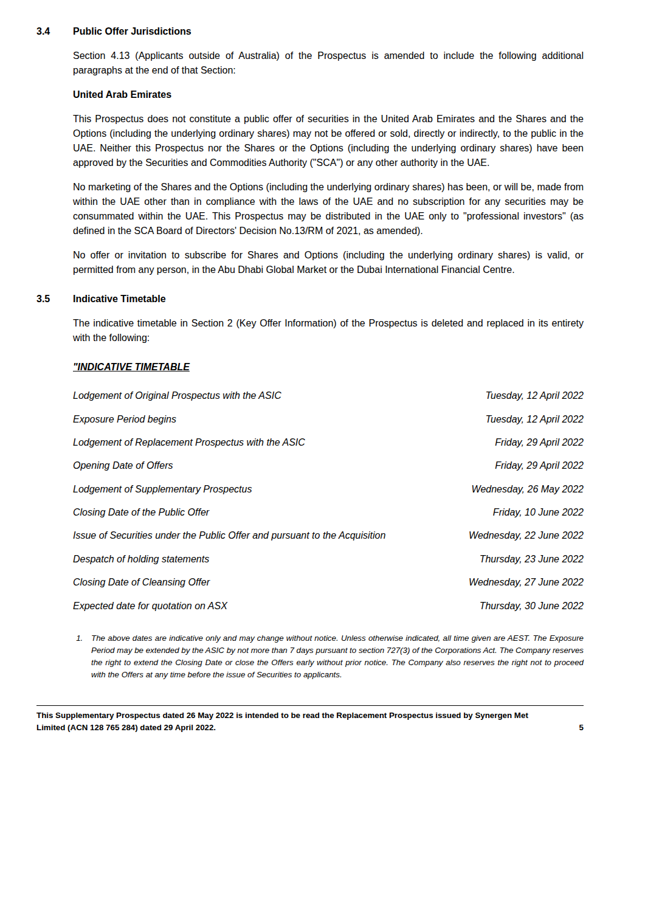3.4 Public Offer Jurisdictions
Section 4.13 (Applicants outside of Australia) of the Prospectus is amended to include the following additional paragraphs at the end of that Section:
United Arab Emirates
This Prospectus does not constitute a public offer of securities in the United Arab Emirates and the Shares and the Options (including the underlying ordinary shares) may not be offered or sold, directly or indirectly, to the public in the UAE. Neither this Prospectus nor the Shares or the Options (including the underlying ordinary shares) have been approved by the Securities and Commodities Authority ("SCA") or any other authority in the UAE.
No marketing of the Shares and the Options (including the underlying ordinary shares) has been, or will be, made from within the UAE other than in compliance with the laws of the UAE and no subscription for any securities may be consummated within the UAE. This Prospectus may be distributed in the UAE only to "professional investors" (as defined in the SCA Board of Directors' Decision No.13/RM of 2021, as amended).
No offer or invitation to subscribe for Shares and Options (including the underlying ordinary shares) is valid, or permitted from any person, in the Abu Dhabi Global Market or the Dubai International Financial Centre.
3.5 Indicative Timetable
The indicative timetable in Section 2 (Key Offer Information) of the Prospectus is deleted and replaced in its entirety with the following:
"INDICATIVE TIMETABLE
| Lodgement of Original Prospectus with the ASIC | Tuesday, 12 April 2022 |
| Exposure Period begins | Tuesday, 12 April 2022 |
| Lodgement of Replacement Prospectus with the ASIC | Friday, 29 April 2022 |
| Opening Date of Offers | Friday, 29 April 2022 |
| Lodgement of Supplementary Prospectus | Wednesday, 26 May 2022 |
| Closing Date of the Public Offer | Friday, 10 June 2022 |
| Issue of Securities under the Public Offer and pursuant to the Acquisition | Wednesday, 22 June 2022 |
| Despatch of holding statements | Thursday, 23 June 2022 |
| Closing Date of Cleansing Offer | Wednesday, 27 June 2022 |
| Expected date for quotation on ASX | Thursday, 30 June 2022 |
The above dates are indicative only and may change without notice. Unless otherwise indicated, all time given are AEST. The Exposure Period may be extended by the ASIC by not more than 7 days pursuant to section 727(3) of the Corporations Act. The Company reserves the right to extend the Closing Date or close the Offers early without prior notice. The Company also reserves the right not to proceed with the Offers at any time before the issue of Securities to applicants.
This Supplementary Prospectus dated 26 May 2022 is intended to be read the Replacement Prospectus issued by Synergen Met Limited (ACN 128 765 284) dated 29 April 2022.
5